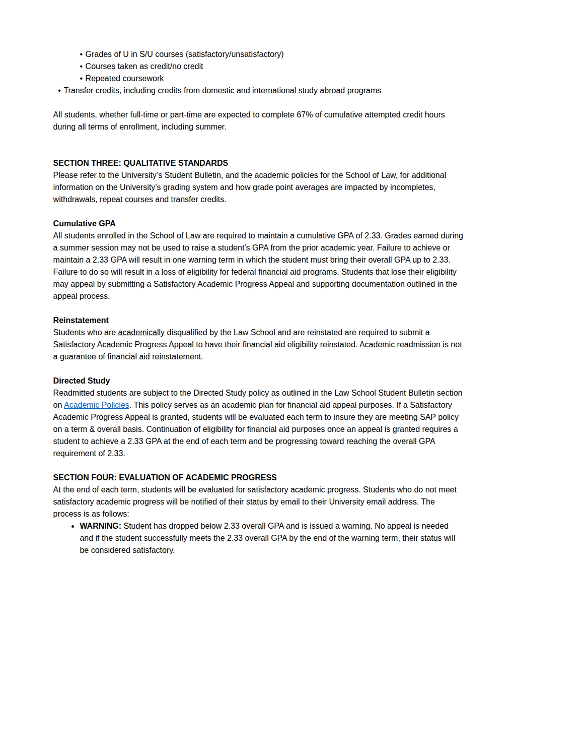Grades of U in S/U courses (satisfactory/unsatisfactory)
Courses taken as credit/no credit
Repeated coursework
Transfer credits, including credits from domestic and international study abroad programs
All students, whether full-time or part-time are expected to complete 67% of cumulative attempted credit hours during all terms of enrollment, including summer.
SECTION THREE: QUALITATIVE STANDARDS
Please refer to the University’s Student Bulletin, and the academic policies for the School of Law, for additional information on the University’s grading system and how grade point averages are impacted by incompletes, withdrawals, repeat courses and transfer credits.
Cumulative GPA
All students enrolled in the School of Law are required to maintain a cumulative GPA of 2.33. Grades earned during a summer session may not be used to raise a student’s GPA from the prior academic year. Failure to achieve or maintain a 2.33 GPA will result in one warning term in which the student must bring their overall GPA up to 2.33. Failure to do so will result in a loss of eligibility for federal financial aid programs. Students that lose their eligibility may appeal by submitting a Satisfactory Academic Progress Appeal and supporting documentation outlined in the appeal process.
Reinstatement
Students who are academically disqualified by the Law School and are reinstated are required to submit a Satisfactory Academic Progress Appeal to have their financial aid eligibility reinstated. Academic readmission is not a guarantee of financial aid reinstatement.
Directed Study
Readmitted students are subject to the Directed Study policy as outlined in the Law School Student Bulletin section on Academic Policies. This policy serves as an academic plan for financial aid appeal purposes. If a Satisfactory Academic Progress Appeal is granted, students will be evaluated each term to insure they are meeting SAP policy on a term & overall basis. Continuation of eligibility for financial aid purposes once an appeal is granted requires a student to achieve a 2.33 GPA at the end of each term and be progressing toward reaching the overall GPA requirement of 2.33.
SECTION FOUR: EVALUATION OF ACADEMIC PROGRESS
At the end of each term, students will be evaluated for satisfactory academic progress. Students who do not meet satisfactory academic progress will be notified of their status by email to their University email address. The process is as follows:
WARNING: Student has dropped below 2.33 overall GPA and is issued a warning. No appeal is needed and if the student successfully meets the 2.33 overall GPA by the end of the warning term, their status will be considered satisfactory.